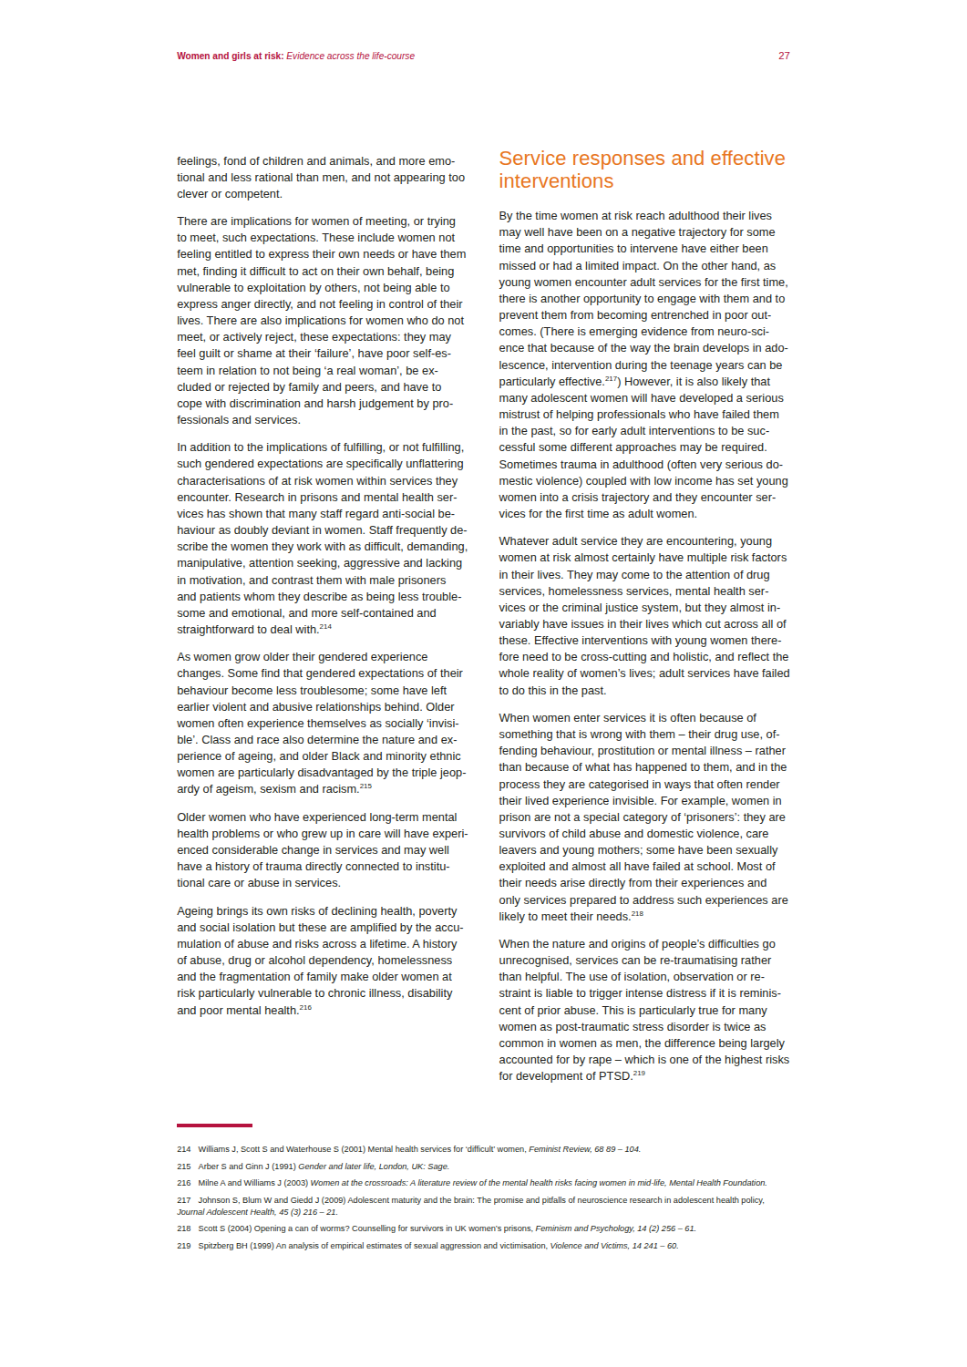Women and girls at risk: Evidence across the life-course
27
feelings, fond of children and animals, and more emotional and less rational than men, and not appearing too clever or competent.
There are implications for women of meeting, or trying to meet, such expectations. These include women not feeling entitled to express their own needs or have them met, finding it difficult to act on their own behalf, being vulnerable to exploitation by others, not being able to express anger directly, and not feeling in control of their lives. There are also implications for women who do not meet, or actively reject, these expectations: they may feel guilt or shame at their ‘failure’, have poor self-esteem in relation to not being ‘a real woman’, be excluded or rejected by family and peers, and have to cope with discrimination and harsh judgement by professionals and services.
In addition to the implications of fulfilling, or not fulfilling, such gendered expectations are specifically unflattering characterisations of at risk women within services they encounter. Research in prisons and mental health services has shown that many staff regard anti-social behaviour as doubly deviant in women. Staff frequently describe the women they work with as difficult, demanding, manipulative, attention seeking, aggressive and lacking in motivation, and contrast them with male prisoners and patients whom they describe as being less troublesome and emotional, and more self-contained and straightforward to deal with.214
As women grow older their gendered experience changes. Some find that gendered expectations of their behaviour become less troublesome; some have left earlier violent and abusive relationships behind. Older women often experience themselves as socially ‘invisible’. Class and race also determine the nature and experience of ageing, and older Black and minority ethnic women are particularly disadvantaged by the triple jeopardy of ageism, sexism and racism.215
Older women who have experienced long-term mental health problems or who grew up in care will have experienced considerable change in services and may well have a history of trauma directly connected to institutional care or abuse in services.
Ageing brings its own risks of declining health, poverty and social isolation but these are amplified by the accumulation of abuse and risks across a lifetime. A history of abuse, drug or alcohol dependency, homelessness and the fragmentation of family make older women at risk particularly vulnerable to chronic illness, disability and poor mental health.216
Service responses and effective interventions
By the time women at risk reach adulthood their lives may well have been on a negative trajectory for some time and opportunities to intervene have either been missed or had a limited impact. On the other hand, as young women encounter adult services for the first time, there is another opportunity to engage with them and to prevent them from becoming entrenched in poor outcomes. (There is emerging evidence from neuro-science that because of the way the brain develops in adolescence, intervention during the teenage years can be particularly effective.217) However, it is also likely that many adolescent women will have developed a serious mistrust of helping professionals who have failed them in the past, so for early adult interventions to be successful some different approaches may be required. Sometimes trauma in adulthood (often very serious domestic violence) coupled with low income has set young women into a crisis trajectory and they encounter services for the first time as adult women.
Whatever adult service they are encountering, young women at risk almost certainly have multiple risk factors in their lives. They may come to the attention of drug services, homelessness services, mental health services or the criminal justice system, but they almost invariably have issues in their lives which cut across all of these. Effective interventions with young women therefore need to be cross-cutting and holistic, and reflect the whole reality of women’s lives; adult services have failed to do this in the past.
When women enter services it is often because of something that is wrong with them – their drug use, offending behaviour, prostitution or mental illness – rather than because of what has happened to them, and in the process they are categorised in ways that often render their lived experience invisible. For example, women in prison are not a special category of ‘prisoners’: they are survivors of child abuse and domestic violence, care leavers and young mothers; some have been sexually exploited and almost all have failed at school. Most of their needs arise directly from their experiences and only services prepared to address such experiences are likely to meet their needs.218
When the nature and origins of people’s difficulties go unrecognised, services can be re-traumatising rather than helpful. The use of isolation, observation or restraint is liable to trigger intense distress if it is reminiscent of prior abuse. This is particularly true for many women as post-traumatic stress disorder is twice as common in women as men, the difference being largely accounted for by rape – which is one of the highest risks for development of PTSD.219
214 Williams J, Scott S and Waterhouse S (2001) Mental health services for ‘difficult’ women, Feminist Review, 68 89 – 104.
215 Arber S and Ginn J (1991) Gender and later life, London, UK: Sage.
216 Milne A and Williams J (2003) Women at the crossroads: A literature review of the mental health risks facing women in mid-life, Mental Health Foundation.
217 Johnson S, Blum W and Giedd J (2009) Adolescent maturity and the brain: The promise and pitfalls of neuroscience research in adolescent health policy, Journal Adolescent Health, 45 (3) 216 – 21.
218 Scott S (2004) Opening a can of worms? Counselling for survivors in UK women’s prisons, Feminism and Psychology, 14 (2) 256 – 61.
219 Spitzberg BH (1999) An analysis of empirical estimates of sexual aggression and victimisation, Violence and Victims, 14 241 – 60.